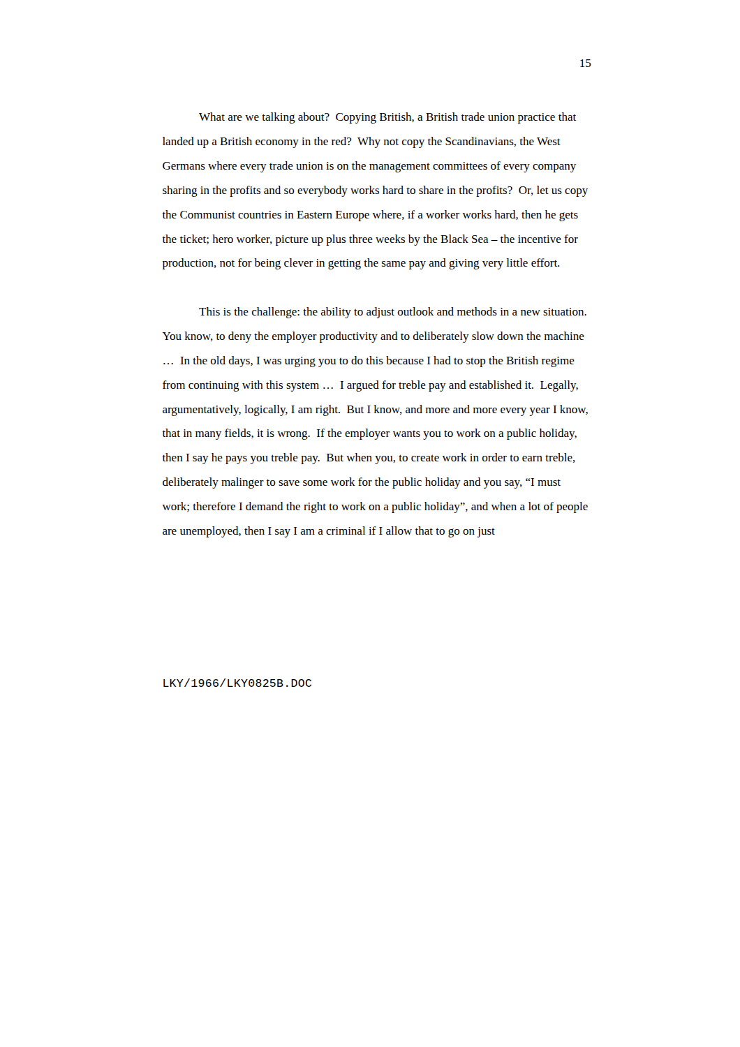15
What are we talking about? Copying British, a British trade union practice that landed up a British economy in the red? Why not copy the Scandinavians, the West Germans where every trade union is on the management committees of every company sharing in the profits and so everybody works hard to share in the profits? Or, let us copy the Communist countries in Eastern Europe where, if a worker works hard, then he gets the ticket; hero worker, picture up plus three weeks by the Black Sea – the incentive for production, not for being clever in getting the same pay and giving very little effort.
This is the challenge: the ability to adjust outlook and methods in a new situation. You know, to deny the employer productivity and to deliberately slow down the machine … In the old days, I was urging you to do this because I had to stop the British regime from continuing with this system … I argued for treble pay and established it. Legally, argumentatively, logically, I am right. But I know, and more and more every year I know, that in many fields, it is wrong. If the employer wants you to work on a public holiday, then I say he pays you treble pay. But when you, to create work in order to earn treble, deliberately malinger to save some work for the public holiday and you say, “I must work; therefore I demand the right to work on a public holiday”, and when a lot of people are unemployed, then I say I am a criminal if I allow that to go on just
LKY/1966/LKY0825B.DOC